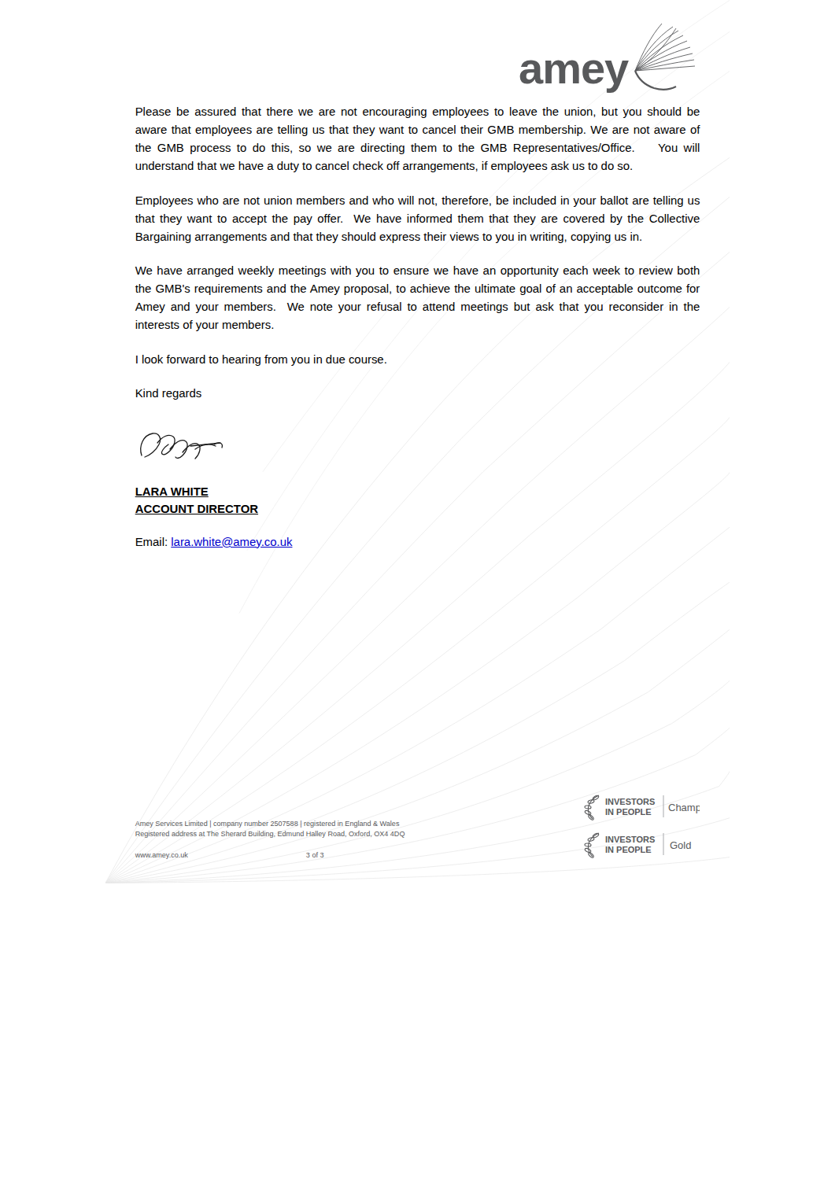amey
Please be assured that there we are not encouraging employees to leave the union, but you should be aware that employees are telling us that they want to cancel their GMB membership. We are not aware of the GMB process to do this, so we are directing them to the GMB Representatives/Office. You will understand that we have a duty to cancel check off arrangements, if employees ask us to do so.
Employees who are not union members and who will not, therefore, be included in your ballot are telling us that they want to accept the pay offer. We have informed them that they are covered by the Collective Bargaining arrangements and that they should express their views to you in writing, copying us in.
We have arranged weekly meetings with you to ensure we have an opportunity each week to review both the GMB's requirements and the Amey proposal, to achieve the ultimate goal of an acceptable outcome for Amey and your members. We note your refusal to attend meetings but ask that you reconsider in the interests of your members.
I look forward to hearing from you in due course.
Kind regards
LARA WHITE
ACCOUNT DIRECTOR
Email: lara.white@amey.co.uk
Amey Services Limited | company number 2507588 | registered in England & Wales
Registered address at The Sherard Building, Edmund Halley Road, Oxford, OX4 4DQ
www.amey.co.uk 3 of 3
INVESTORS IN PEOPLE Champion
INVESTORS IN PEOPLE Gold